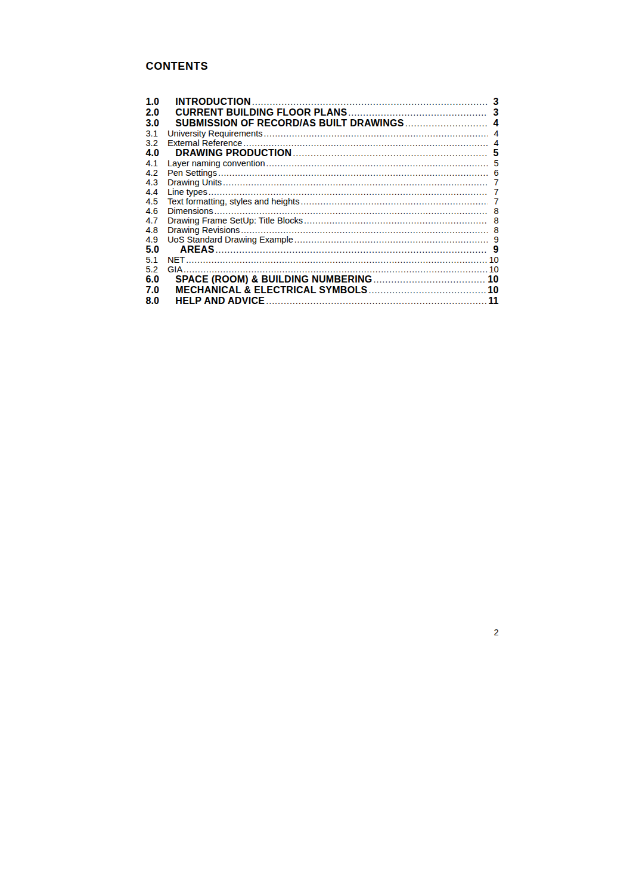CONTENTS
1.0 INTRODUCTION ................................................................................................. 3
2.0 CURRENT BUILDING FLOOR PLANS ............................................................ 3
3.0 SUBMISSION OF RECORD/AS BUILT DRAWINGS ........................................ 4
3.1 University Requirements ....................................................................................... 4
3.2 External Reference .............................................................................................. 4
4.0 DRAWING PRODUCTION ..................................................................................... 5
4.1 Layer naming convention ..................................................................................... 5
4.2 Pen Settings ..................................................................................................... 6
4.3 Drawing Units .................................................................................................. 7
4.4 Line types ......................................................................................................... 7
4.5 Text formatting, styles and heights .................................................................... 7
4.6 Dimensions ...................................................................................................... 8
4.7 Drawing Frame SetUp: Title Blocks .................................................................... 8
4.8 Drawing Revisions .............................................................................................. 8
4.9 UoS Standard Drawing Example ....................................................................... 9
5.0 AREAS ................................................................................................................. 9
5.1 NET .................................................................................................................. 10
5.2 GIA ................................................................................................................... 10
6.0 SPACE (ROOM) & BUILDING NUMBERING ................................................... 10
7.0 MECHANICAL & ELECTRICAL SYMBOLS ....................................................... 10
8.0 HELP AND ADVICE .............................................................................................. 11
2